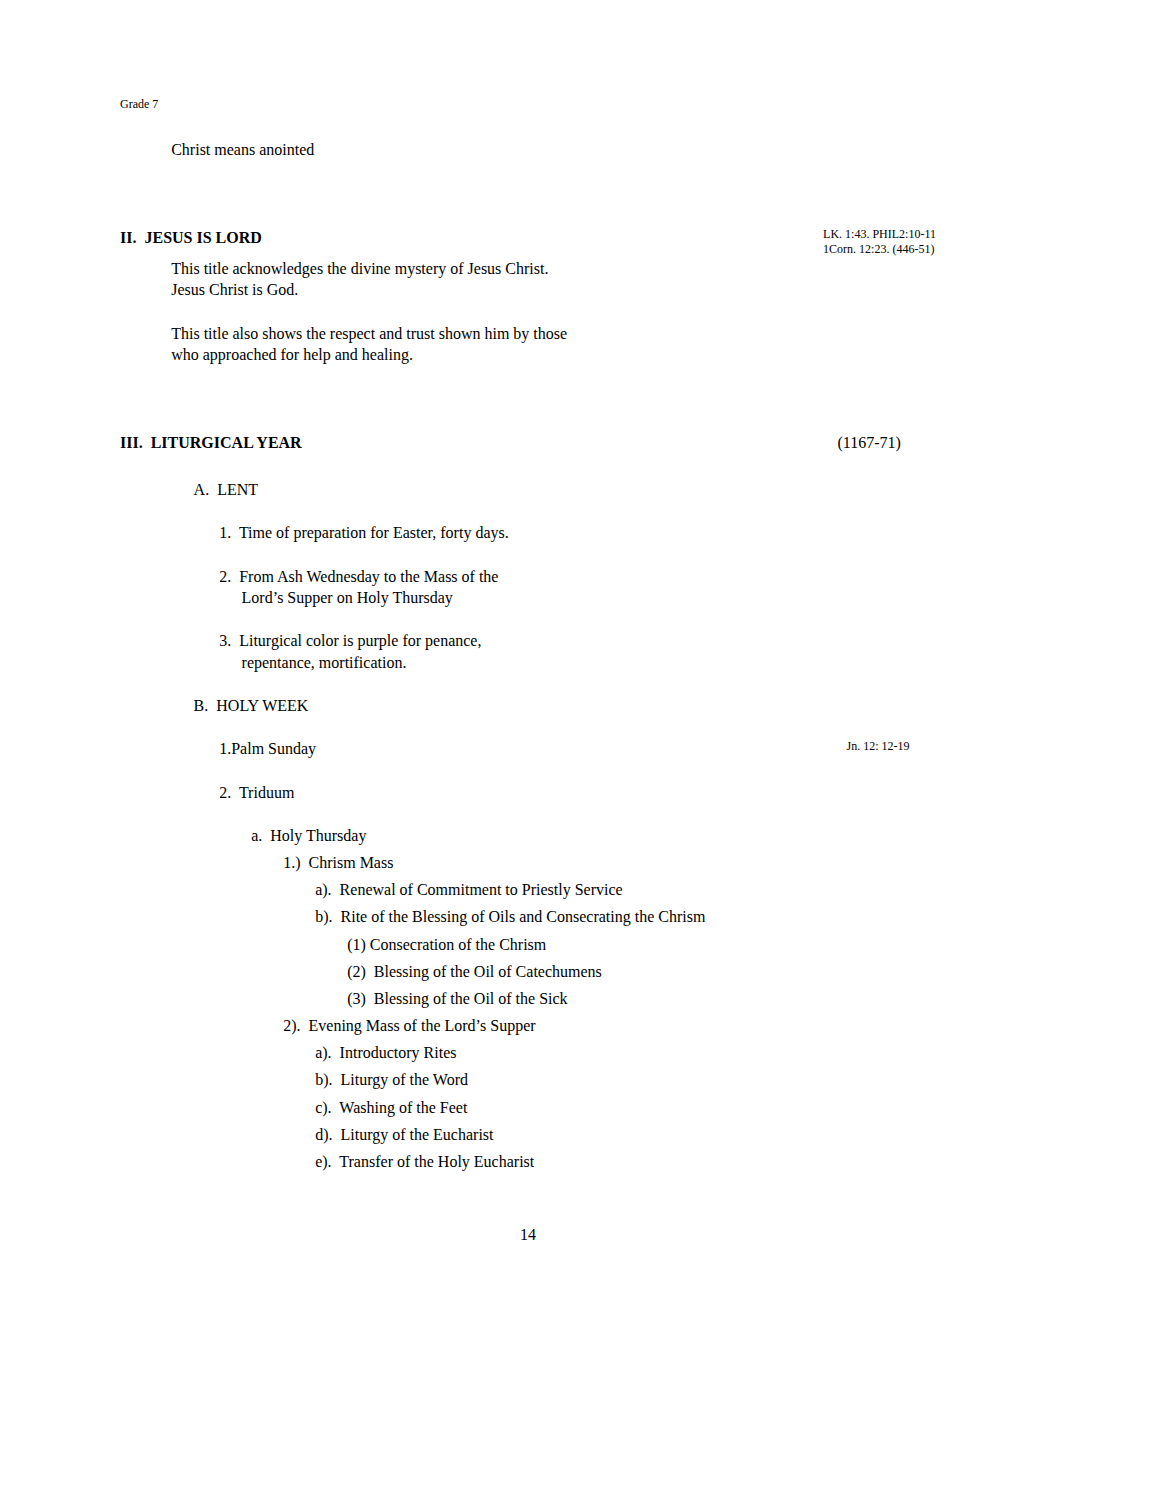Grade 7
Christ means anointed
II. JESUS IS LORD
LK. 1:43. PHIL2:10-11
1Corn. 12:23. (446-51)
This title acknowledges the divine mystery of Jesus Christ.
Jesus Christ is God.
This title also shows the respect and trust shown him by those
who approached for help and healing.
III. LITURGICAL YEAR
(1167-71)
A. LENT
1. Time of preparation for Easter, forty days.
2. From Ash Wednesday to the Mass of the
Lord’s Supper on Holy Thursday
3. Liturgical color is purple for penance,
repentance, mortification.
B. HOLY WEEK
1.Palm Sunday Jn. 12: 12-19
2. Triduum
a. Holy Thursday
1.) Chrism Mass
a). Renewal of Commitment to Priestly Service
b). Rite of the Blessing of Oils and Consecrating the Chrism
(1) Consecration of the Chrism
(2) Blessing of the Oil of Catechumens
(3) Blessing of the Oil of the Sick
2). Evening Mass of the Lord’s Supper
a). Introductory Rites
b). Liturgy of the Word
c). Washing of the Feet
d). Liturgy of the Eucharist
e). Transfer of the Holy Eucharist
14